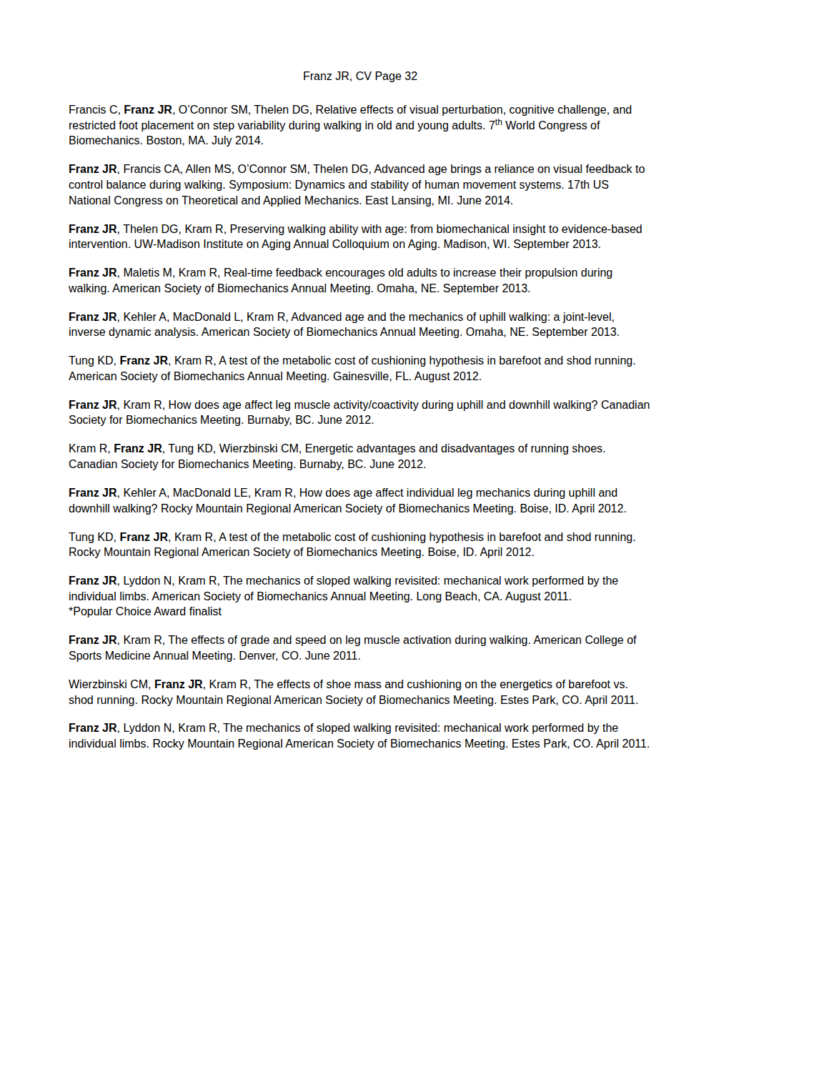Franz JR, CV Page 32
Francis C, Franz JR, O’Connor SM, Thelen DG, Relative effects of visual perturbation, cognitive challenge, and restricted foot placement on step variability during walking in old and young adults. 7th World Congress of Biomechanics. Boston, MA. July 2014.
Franz JR, Francis CA, Allen MS, O’Connor SM, Thelen DG, Advanced age brings a reliance on visual feedback to control balance during walking. Symposium: Dynamics and stability of human movement systems. 17th US National Congress on Theoretical and Applied Mechanics. East Lansing, MI. June 2014.
Franz JR, Thelen DG, Kram R, Preserving walking ability with age: from biomechanical insight to evidence-based intervention. UW-Madison Institute on Aging Annual Colloquium on Aging. Madison, WI. September 2013.
Franz JR, Maletis M, Kram R, Real-time feedback encourages old adults to increase their propulsion during walking. American Society of Biomechanics Annual Meeting. Omaha, NE. September 2013.
Franz JR, Kehler A, MacDonald L, Kram R, Advanced age and the mechanics of uphill walking: a joint-level, inverse dynamic analysis. American Society of Biomechanics Annual Meeting. Omaha, NE. September 2013.
Tung KD, Franz JR, Kram R, A test of the metabolic cost of cushioning hypothesis in barefoot and shod running. American Society of Biomechanics Annual Meeting. Gainesville, FL. August 2012.
Franz JR, Kram R, How does age affect leg muscle activity/coactivity during uphill and downhill walking? Canadian Society for Biomechanics Meeting. Burnaby, BC. June 2012.
Kram R, Franz JR, Tung KD, Wierzbinski CM, Energetic advantages and disadvantages of running shoes. Canadian Society for Biomechanics Meeting. Burnaby, BC. June 2012.
Franz JR, Kehler A, MacDonald LE, Kram R, How does age affect individual leg mechanics during uphill and downhill walking? Rocky Mountain Regional American Society of Biomechanics Meeting. Boise, ID. April 2012.
Tung KD, Franz JR, Kram R, A test of the metabolic cost of cushioning hypothesis in barefoot and shod running. Rocky Mountain Regional American Society of Biomechanics Meeting. Boise, ID. April 2012.
Franz JR, Lyddon N, Kram R, The mechanics of sloped walking revisited: mechanical work performed by the individual limbs. American Society of Biomechanics Annual Meeting. Long Beach, CA. August 2011.
*Popular Choice Award finalist
Franz JR, Kram R, The effects of grade and speed on leg muscle activation during walking. American College of Sports Medicine Annual Meeting. Denver, CO. June 2011.
Wierzbinski CM, Franz JR, Kram R, The effects of shoe mass and cushioning on the energetics of barefoot vs. shod running. Rocky Mountain Regional American Society of Biomechanics Meeting. Estes Park, CO. April 2011.
Franz JR, Lyddon N, Kram R, The mechanics of sloped walking revisited: mechanical work performed by the individual limbs. Rocky Mountain Regional American Society of Biomechanics Meeting. Estes Park, CO. April 2011.